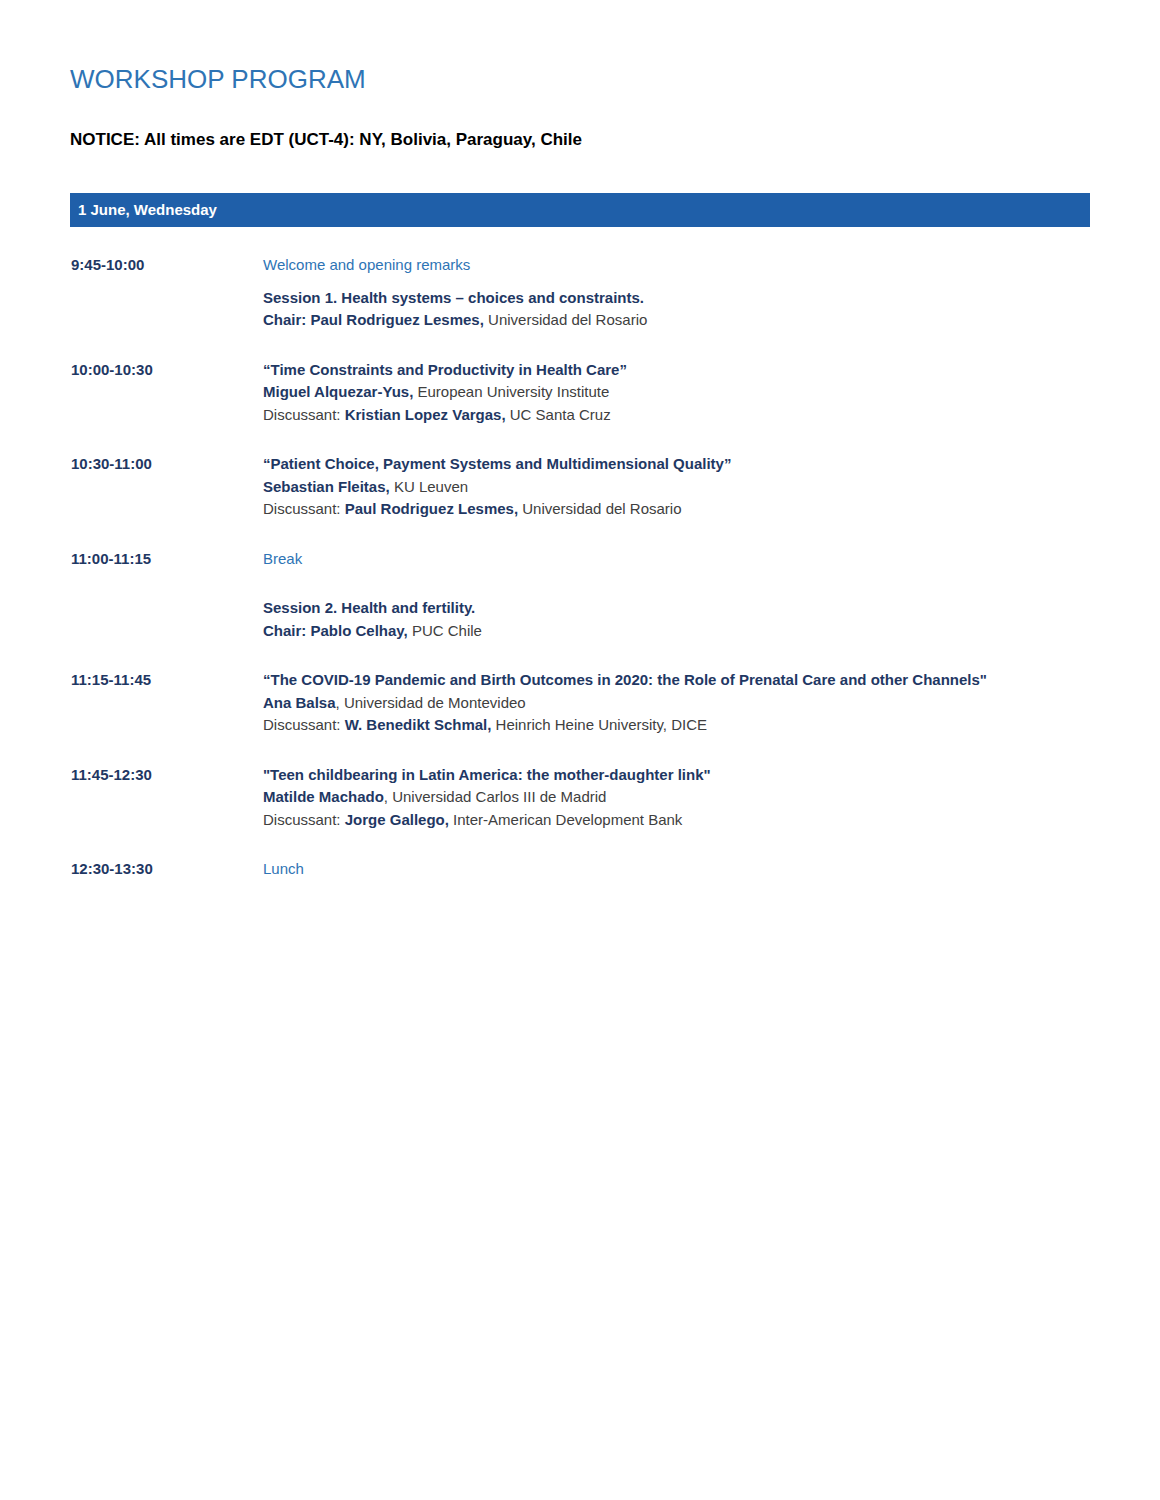WORKSHOP PROGRAM
NOTICE: All times are EDT (UCT-4): NY, Bolivia, Paraguay, Chile
1 June, Wednesday
| 9:45-10:00 | Welcome and opening remarks Session 1. Health systems – choices and constraints. Chair: Paul Rodriguez Lesmes, Universidad del Rosario |
| 10:00-10:30 | “Time Constraints and Productivity in Health Care” Miguel Alquezar-Yus, European University Institute Discussant: Kristian Lopez Vargas, UC Santa Cruz |
| 10:30-11:00 | “Patient Choice, Payment Systems and Multidimensional Quality” Sebastian Fleitas, KU Leuven Discussant: Paul Rodriguez Lesmes, Universidad del Rosario |
| 11:00-11:15 | Break |
| | Session 2. Health and fertility. Chair: Pablo Celhay, PUC Chile |
| 11:15-11:45 | “The COVID-19 Pandemic and Birth Outcomes in 2020: the Role of Prenatal Care and other Channels" Ana Balsa , Universidad de Montevideo Discussant: W. Benedikt Schmal, Heinrich Heine University, DICE |
| 11:45-12:30 | "Teen childbearing in Latin America: the mother-daughter link" Matilde Machado , Universidad Carlos III de Madrid Discussant: Jorge Gallego, Inter-American Development Bank |
| 12:30-13:30 | Lunch |